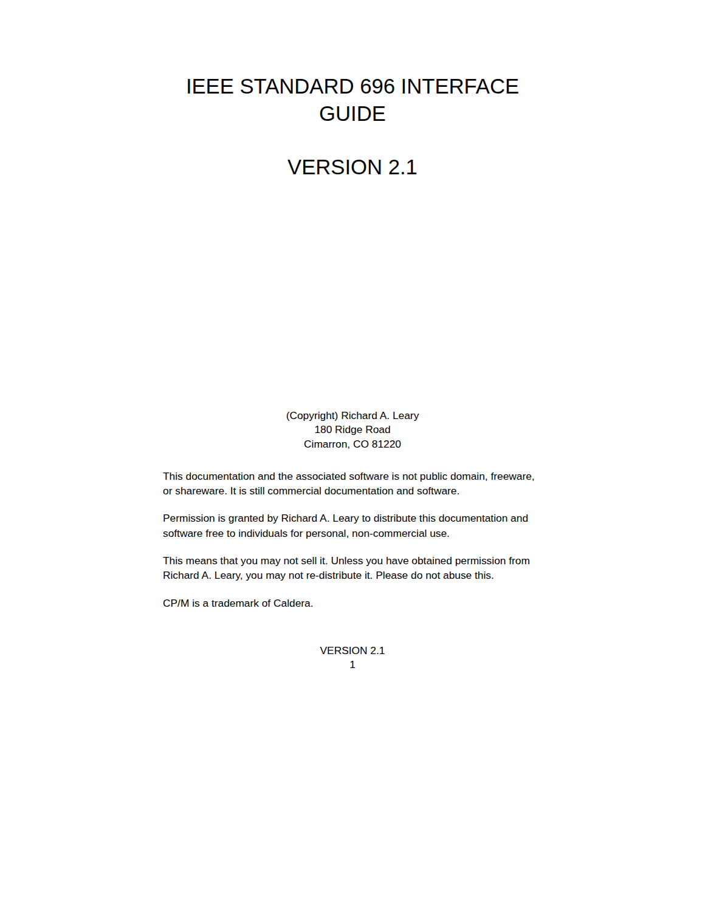IEEE STANDARD 696 INTERFACE GUIDE
VERSION 2.1
(Copyright) Richard A. Leary
180 Ridge Road
Cimarron, CO 81220
This documentation and the associated software is not public domain, freeware, or shareware. It is still commercial documentation and software.
Permission is granted by Richard A. Leary to distribute this documentation and software free to individuals for personal, non-commercial use.
This means that you may not sell it. Unless you have obtained permission from Richard A. Leary, you may not re-distribute it. Please do not abuse this.
CP/M is a trademark of Caldera.
VERSION 2.1
1